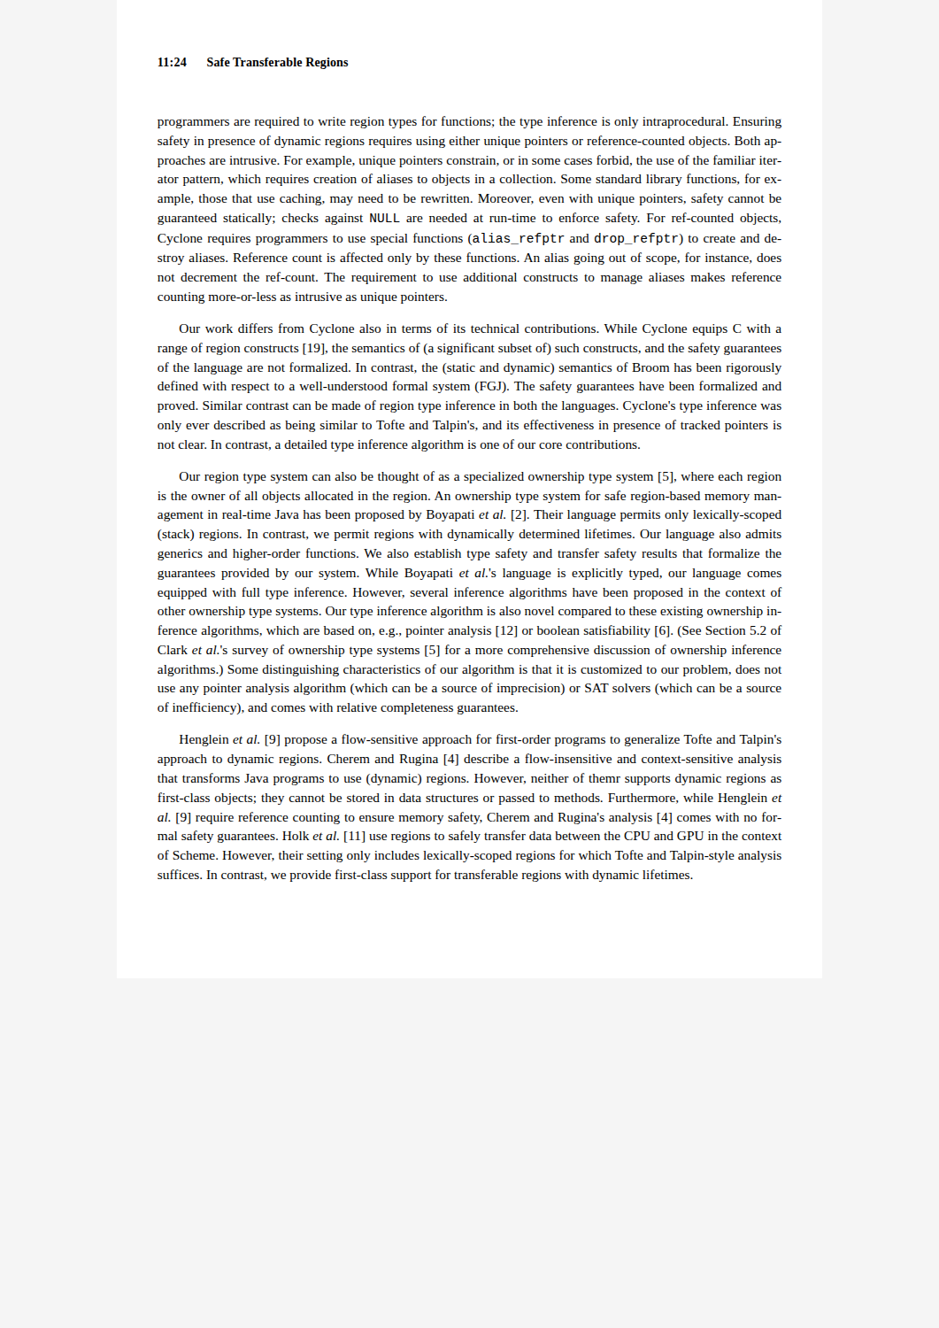11:24 Safe Transferable Regions
programmers are required to write region types for functions; the type inference is only intraprocedural. Ensuring safety in presence of dynamic regions requires using either unique pointers or reference-counted objects. Both approaches are intrusive. For example, unique pointers constrain, or in some cases forbid, the use of the familiar iterator pattern, which requires creation of aliases to objects in a collection. Some standard library functions, for example, those that use caching, may need to be rewritten. Moreover, even with unique pointers, safety cannot be guaranteed statically; checks against NULL are needed at run-time to enforce safety. For ref-counted objects, Cyclone requires programmers to use special functions (alias_refptr and drop_refptr) to create and destroy aliases. Reference count is affected only by these functions. An alias going out of scope, for instance, does not decrement the ref-count. The requirement to use additional constructs to manage aliases makes reference counting more-or-less as intrusive as unique pointers.
Our work differs from Cyclone also in terms of its technical contributions. While Cyclone equips C with a range of region constructs [19], the semantics of (a significant subset of) such constructs, and the safety guarantees of the language are not formalized. In contrast, the (static and dynamic) semantics of Broom has been rigorously defined with respect to a well-understood formal system (FGJ). The safety guarantees have been formalized and proved. Similar contrast can be made of region type inference in both the languages. Cyclone's type inference was only ever described as being similar to Tofte and Talpin's, and its effectiveness in presence of tracked pointers is not clear. In contrast, a detailed type inference algorithm is one of our core contributions.
Our region type system can also be thought of as a specialized ownership type system [5], where each region is the owner of all objects allocated in the region. An ownership type system for safe region-based memory management in real-time Java has been proposed by Boyapati et al. [2]. Their language permits only lexically-scoped (stack) regions. In contrast, we permit regions with dynamically determined lifetimes. Our language also admits generics and higher-order functions. We also establish type safety and transfer safety results that formalize the guarantees provided by our system. While Boyapati et al.'s language is explicitly typed, our language comes equipped with full type inference. However, several inference algorithms have been proposed in the context of other ownership type systems. Our type inference algorithm is also novel compared to these existing ownership inference algorithms, which are based on, e.g., pointer analysis [12] or boolean satisfiability [6]. (See Section 5.2 of Clark et al.'s survey of ownership type systems [5] for a more comprehensive discussion of ownership inference algorithms.) Some distinguishing characteristics of our algorithm is that it is customized to our problem, does not use any pointer analysis algorithm (which can be a source of imprecision) or SAT solvers (which can be a source of inefficiency), and comes with relative completeness guarantees.
Henglein et al. [9] propose a flow-sensitive approach for first-order programs to generalize Tofte and Talpin's approach to dynamic regions. Cherem and Rugina [4] describe a flow-insensitive and context-sensitive analysis that transforms Java programs to use (dynamic) regions. However, neither of themr supports dynamic regions as first-class objects; they cannot be stored in data structures or passed to methods. Furthermore, while Henglein et al. [9] require reference counting to ensure memory safety, Cherem and Rugina's analysis [4] comes with no formal safety guarantees. Holk et al. [11] use regions to safely transfer data between the CPU and GPU in the context of Scheme. However, their setting only includes lexically-scoped regions for which Tofte and Talpin-style analysis suffices. In contrast, we provide first-class support for transferable regions with dynamic lifetimes.